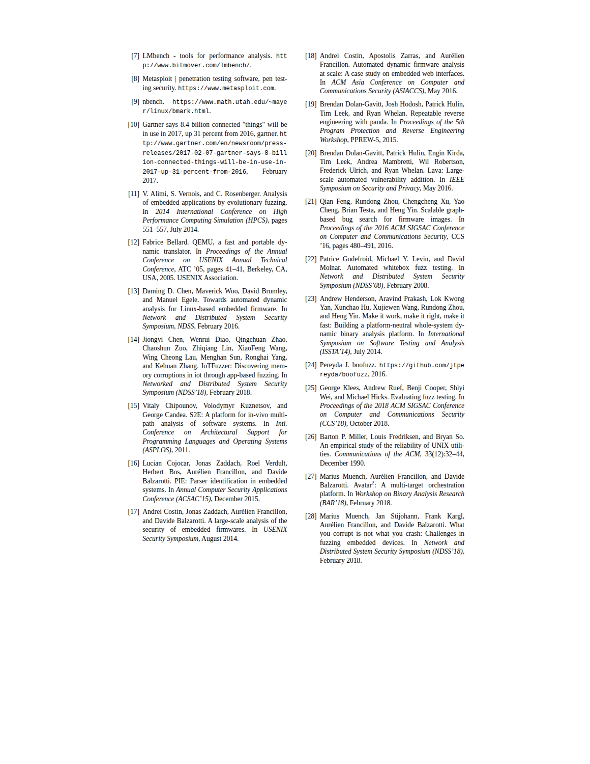[7]
LMbench - tools for performance analysis. http://www.bitmover.com/lmbench/.
[8]
Metasploit | penetration testing software, pen testing security. https://www.metasploit.com.
[9]
nbench. https://www.math.utah.edu/~mayer/linux/bmark.html.
[10]
Gartner says 8.4 billion connected "things" will be in use in 2017, up 31 percent from 2016, gartner. http://www.gartner.com/en/newsroom/press-releases/2017-02-07-gartner-says-8-billion-connected-things-will-be-in-use-in-2017-up-31-percent-from-2016, February 2017.
[11]
V. Alimi, S. Vernois, and C. Rosenberger. Analysis of embedded applications by evolutionary fuzzing. In 2014 International Conference on High Performance Computing Simulation (HPCS), pages 551–557, July 2014.
[12]
Fabrice Bellard. QEMU, a fast and portable dynamic translator. In Proceedings of the Annual Conference on USENIX Annual Technical Conference, ATC ’05, pages 41–41, Berkeley, CA, USA, 2005. USENIX Association.
[13]
Daming D. Chen, Maverick Woo, David Brumley, and Manuel Egele. Towards automated dynamic analysis for Linux-based embedded firmware. In Network and Distributed System Security Symposium, NDSS, February 2016.
[14]
Jiongyi Chen, Wenrui Diao, Qingchuan Zhao, Chaoshun Zuo, Zhiqiang Lin, XiaoFeng Wang, Wing Cheong Lau, Menghan Sun, Ronghai Yang, and Kehuan Zhang. IoTFuzzer: Discovering memory corruptions in iot through app-based fuzzing. In Networked and Distributed System Security Symposium (NDSS’18), February 2018.
[15]
Vitaly Chipounov, Volodymyr Kuznetsov, and George Candea. S2E: A platform for in-vivo multi-path analysis of software systems. In Intl. Conference on Architectural Support for Programming Languages and Operating Systems (ASPLOS), 2011.
[16]
Lucian Cojocar, Jonas Zaddach, Roel Verdult, Herbert Bos, Aurélien Francillon, and Davide Balzarotti. PIE: Parser identification in embedded systems. In Annual Computer Security Applications Conference (ACSAC’15), December 2015.
[17]
Andrei Costin, Jonas Zaddach, Aurélien Francillon, and Davide Balzarotti. A large-scale analysis of the security of embedded firmwares. In USENIX Security Symposium, August 2014.
[18]
Andrei Costin, Apostolis Zarras, and Aurélien Francillon. Automated dynamic firmware analysis at scale: A case study on embedded web interfaces. In ACM Asia Conference on Computer and Communications Security (ASIACCS), May 2016.
[19]
Brendan Dolan-Gavitt, Josh Hodosh, Patrick Hulin, Tim Leek, and Ryan Whelan. Repeatable reverse engineering with panda. In Proceedings of the 5th Program Protection and Reverse Engineering Workshop, PPREW-5, 2015.
[20]
Brendan Dolan-Gavitt, Patrick Hulin, Engin Kirda, Tim Leek, Andrea Mambretti, Wil Robertson, Frederick Ulrich, and Ryan Whelan. Lava: Large-scale automated vulnerability addition. In IEEE Symposium on Security and Privacy, May 2016.
[21]
Qian Feng, Rundong Zhou, Chengcheng Xu, Yao Cheng, Brian Testa, and Heng Yin. Scalable graph-based bug search for firmware images. In Proceedings of the 2016 ACM SIGSAC Conference on Computer and Communications Security, CCS ’16, pages 480–491, 2016.
[22]
Patrice Godefroid, Michael Y. Levin, and David Molnar. Automated whitebox fuzz testing. In Network and Distributed System Security Symposium (NDSS’08), February 2008.
[23]
Andrew Henderson, Aravind Prakash, Lok Kwong Yan, Xunchao Hu, Xujiewen Wang, Rundong Zhou, and Heng Yin. Make it work, make it right, make it fast: Building a platform-neutral whole-system dynamic binary analysis platform. In International Symposium on Software Testing and Analysis (ISSTA’14), July 2014.
[24]
Pereyda J. boofuzz. https://github.com/jtpereyda/boofuzz, 2016.
[25]
George Klees, Andrew Ruef, Benji Cooper, Shiyi Wei, and Michael Hicks. Evaluating fuzz testing. In Proceedings of the 2018 ACM SIGSAC Conference on Computer and Communications Security (CCS’18), October 2018.
[26]
Barton P. Miller, Louis Fredriksen, and Bryan So. An empirical study of the reliability of UNIX utilities. Communications of the ACM, 33(12):32–44, December 1990.
[27]
Marius Muench, Aurélien Francillon, and Davide Balzarotti. Avatar2: A multi-target orchestration platform. In Workshop on Binary Analysis Research (BAR’18), February 2018.
[28]
Marius Muench, Jan Stijohann, Frank Kargl, Aurélien Francillon, and Davide Balzarotti. What you corrupt is not what you crash: Challenges in fuzzing embedded devices. In Network and Distributed System Security Symposium (NDSS’18), February 2018.